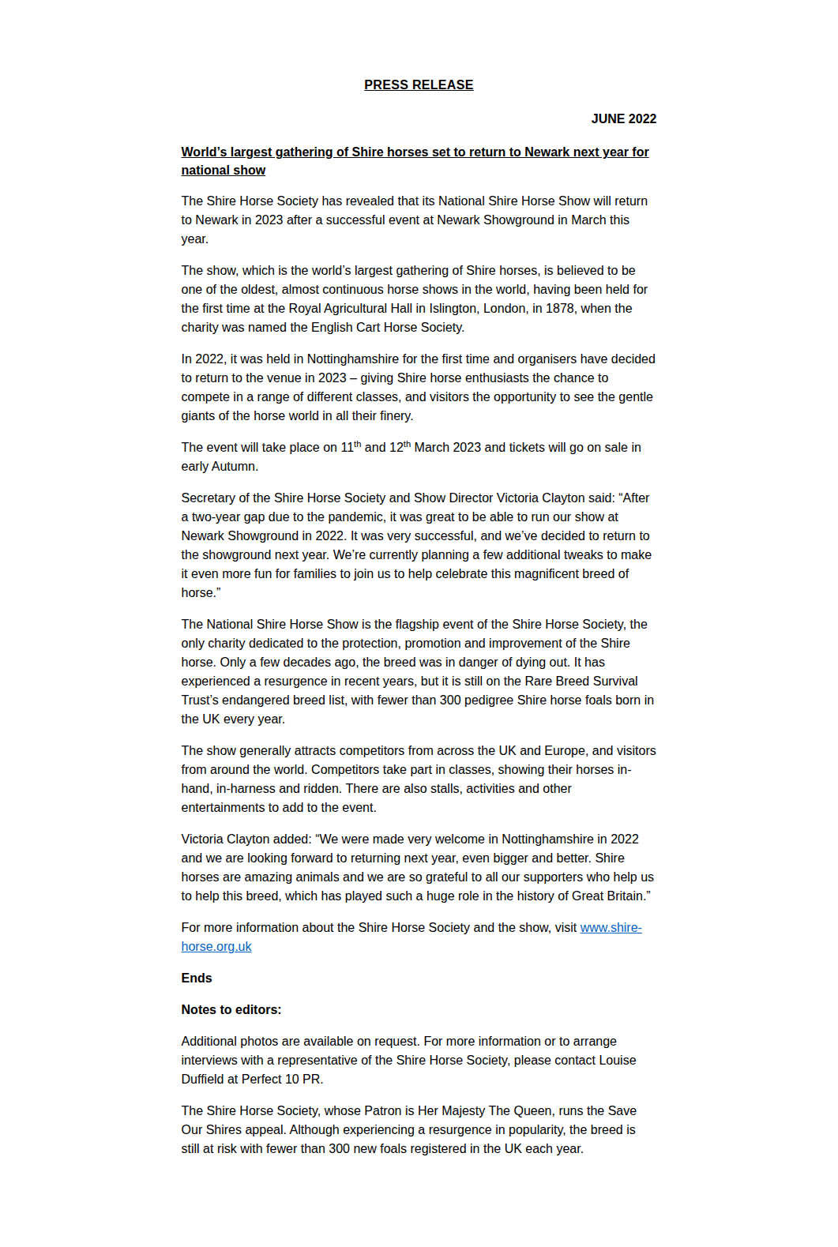PRESS RELEASE
JUNE 2022
World’s largest gathering of Shire horses set to return to Newark next year for national show
The Shire Horse Society has revealed that its National Shire Horse Show will return to Newark in 2023 after a successful event at Newark Showground in March this year.
The show, which is the world’s largest gathering of Shire horses, is believed to be one of the oldest, almost continuous horse shows in the world, having been held for the first time at the Royal Agricultural Hall in Islington, London, in 1878, when the charity was named the English Cart Horse Society.
In 2022, it was held in Nottinghamshire for the first time and organisers have decided to return to the venue in 2023 – giving Shire horse enthusiasts the chance to compete in a range of different classes, and visitors the opportunity to see the gentle giants of the horse world in all their finery.
The event will take place on 11th and 12th March 2023 and tickets will go on sale in early Autumn.
Secretary of the Shire Horse Society and Show Director Victoria Clayton said: “After a two-year gap due to the pandemic, it was great to be able to run our show at Newark Showground in 2022. It was very successful, and we’ve decided to return to the showground next year. We’re currently planning a few additional tweaks to make it even more fun for families to join us to help celebrate this magnificent breed of horse.”
The National Shire Horse Show is the flagship event of the Shire Horse Society, the only charity dedicated to the protection, promotion and improvement of the Shire horse. Only a few decades ago, the breed was in danger of dying out. It has experienced a resurgence in recent years, but it is still on the Rare Breed Survival Trust’s endangered breed list, with fewer than 300 pedigree Shire horse foals born in the UK every year.
The show generally attracts competitors from across the UK and Europe, and visitors from around the world. Competitors take part in classes, showing their horses in-hand, in-harness and ridden. There are also stalls, activities and other entertainments to add to the event.
Victoria Clayton added: “We were made very welcome in Nottinghamshire in 2022 and we are looking forward to returning next year, even bigger and better. Shire horses are amazing animals and we are so grateful to all our supporters who help us to help this breed, which has played such a huge role in the history of Great Britain.”
For more information about the Shire Horse Society and the show, visit www.shire-horse.org.uk
Ends
Notes to editors:
Additional photos are available on request. For more information or to arrange interviews with a representative of the Shire Horse Society, please contact Louise Duffield at Perfect 10 PR.
The Shire Horse Society, whose Patron is Her Majesty The Queen, runs the Save Our Shires appeal. Although experiencing a resurgence in popularity, the breed is still at risk with fewer than 300 new foals registered in the UK each year.